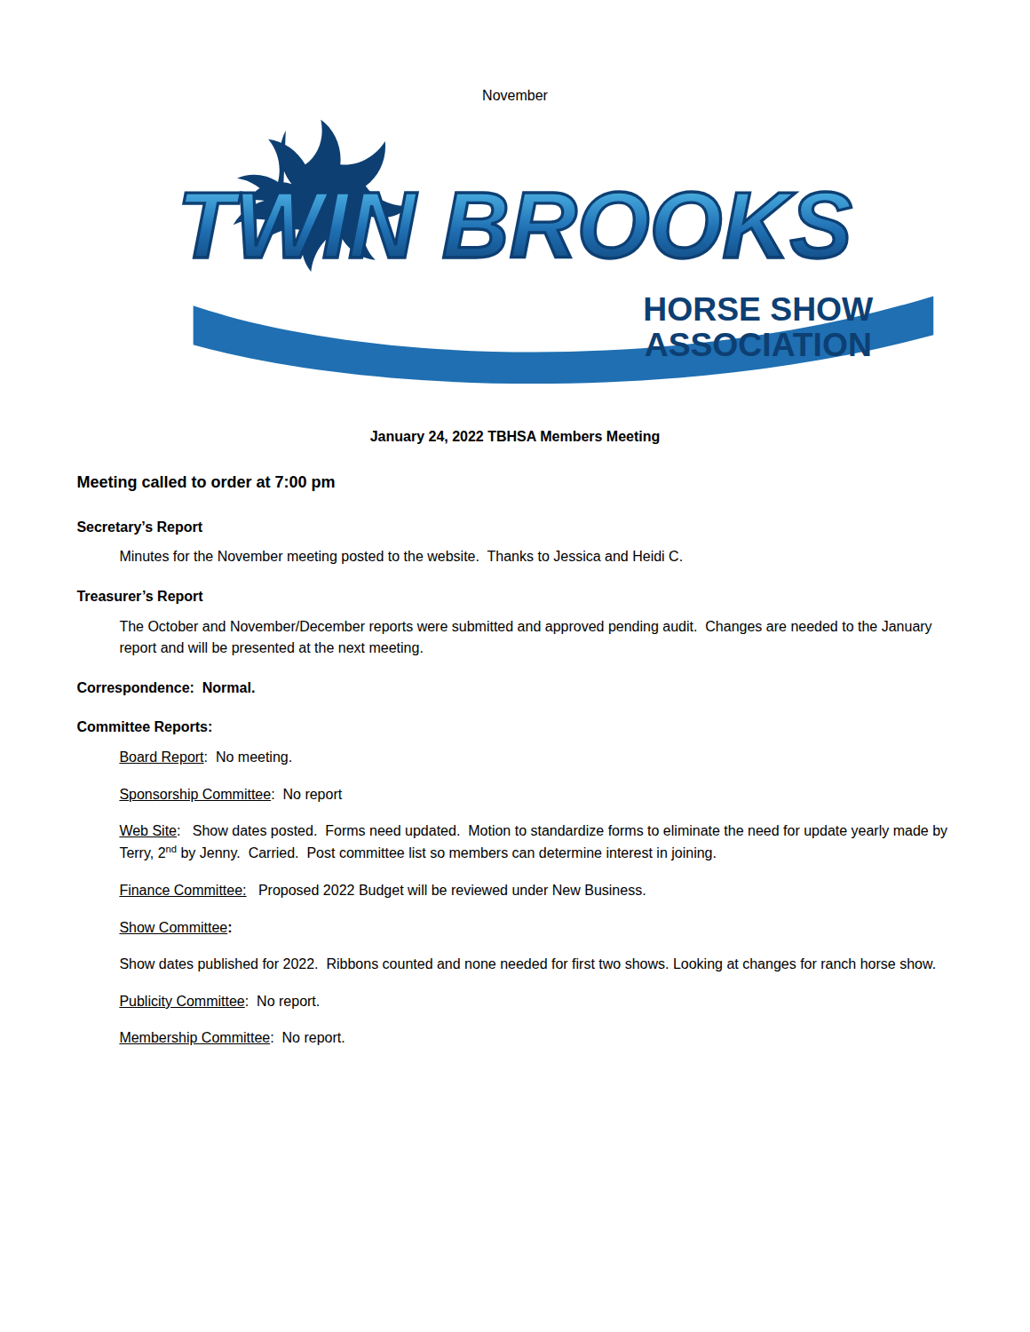November
TWIN BROOKS HORSE SHOW ASSOCIATION
January 24, 2022 TBHSA Members Meeting
Meeting called to order at 7:00 pm
Secretary’s Report
Minutes for the November meeting posted to the website. Thanks to Jessica and Heidi C.
Treasurer’s Report
The October and November/December reports were submitted and approved pending audit. Changes are needed to the January report and will be presented at the next meeting.
Correspondence: Normal.
Committee Reports:
Board Report: No meeting.
Sponsorship Committee: No report
Web Site: Show dates posted. Forms need updated. Motion to standardize forms to eliminate the need for update yearly made by Terry, 2nd by Jenny. Carried. Post committee list so members can determine interest in joining.
Finance Committee: Proposed 2022 Budget will be reviewed under New Business.
Show Committee:
Show dates published for 2022. Ribbons counted and none needed for first two shows. Looking at changes for ranch horse show.
Publicity Committee: No report.
Membership Committee: No report.